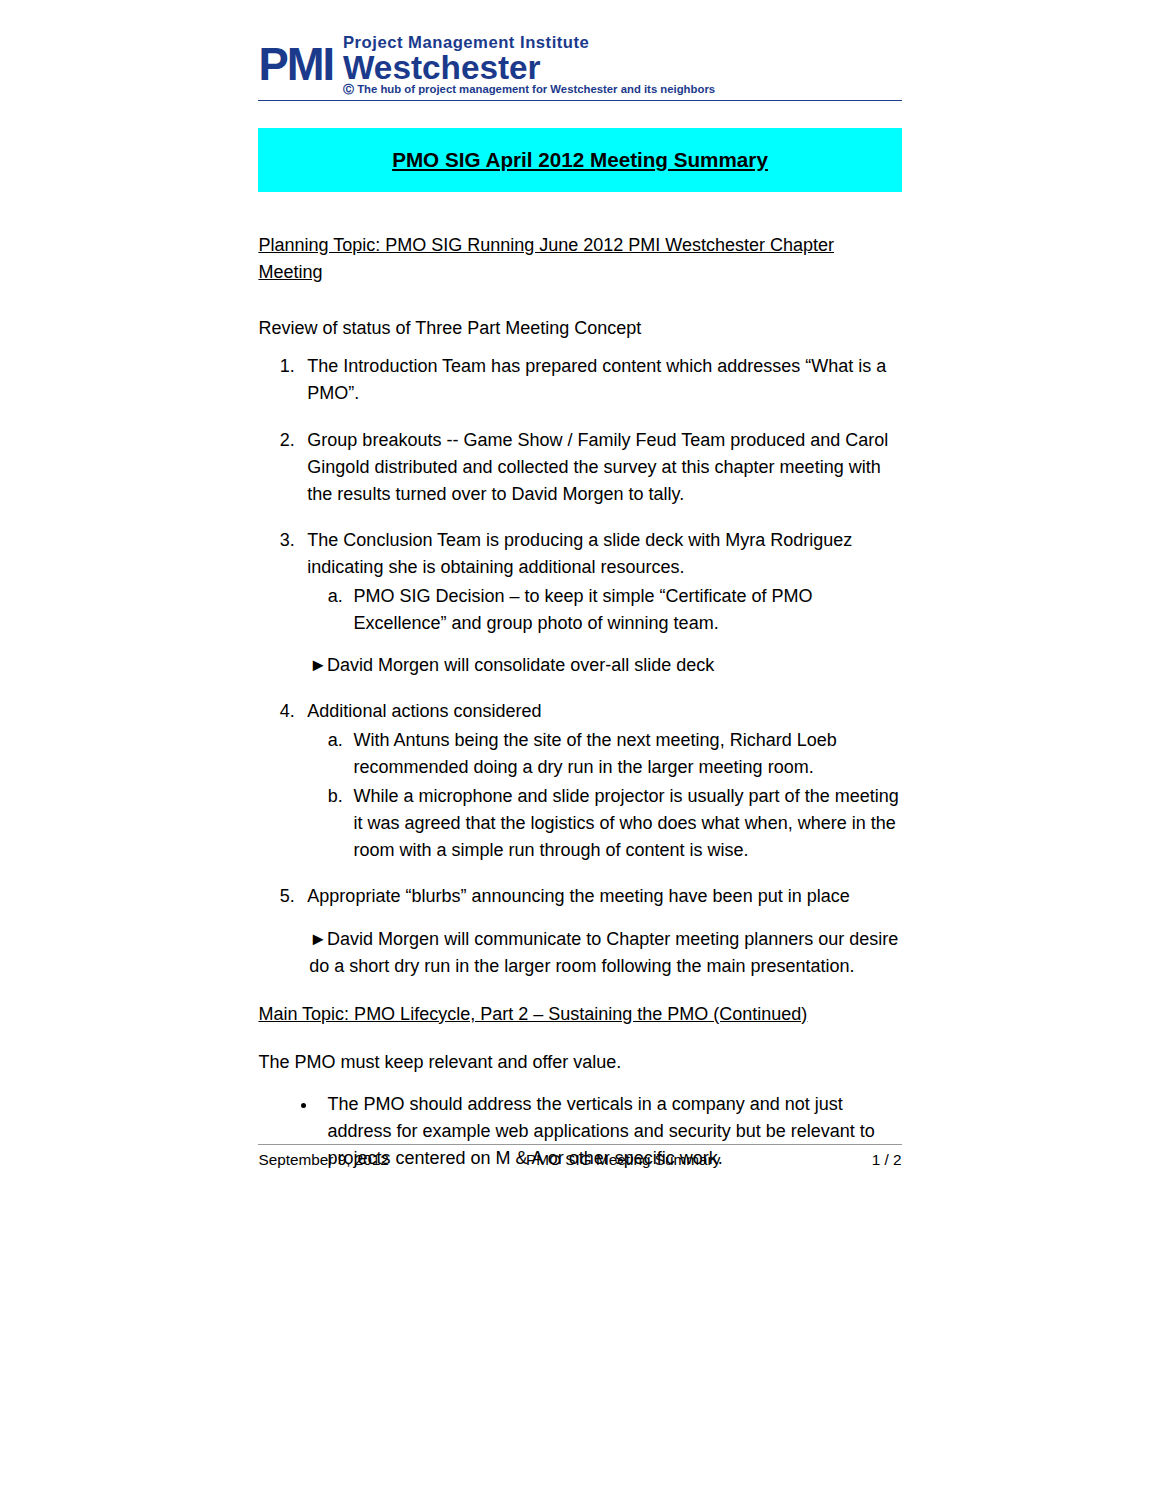PMI
Project Management Institute
Westchester
Ⓒ The hub of project management for Westchester and its neighbors
PMO SIG April 2012 Meeting Summary
Planning Topic: PMO SIG Running June 2012 PMI Westchester Chapter Meeting
Review of status of Three Part Meeting Concept
The Introduction Team has prepared content which addresses “What is a PMO”.
Group breakouts -- Game Show / Family Feud Team produced and Carol Gingold distributed and collected the survey at this chapter meeting with the results turned over to David Morgen to tally.
The Conclusion Team is producing a slide deck with Myra Rodriguez indicating she is obtaining additional resources.
PMO SIG Decision – to keep it simple “Certificate of PMO Excellence” and group photo of winning team.
►David Morgen will consolidate over-all slide deck
Additional actions considered
With Antuns being the site of the next meeting, Richard Loeb recommended doing a dry run in the larger meeting room.
While a microphone and slide projector is usually part of the meeting it was agreed that the logistics of who does what when, where in the room with a simple run through of content is wise.
Appropriate “blurbs” announcing the meeting have been put in place
►David Morgen will communicate to Chapter meeting planners our desire do a short dry run in the larger room following the main presentation.
Main Topic: PMO Lifecycle, Part 2 – Sustaining the PMO (Continued)
The PMO must keep relevant and offer value.
The PMO should address the verticals in a company and not just address for example web applications and security but be relevant to projects centered on M & A or other specific work.
September 9, 2012
PMO SIG Meeting Summary
1 / 2